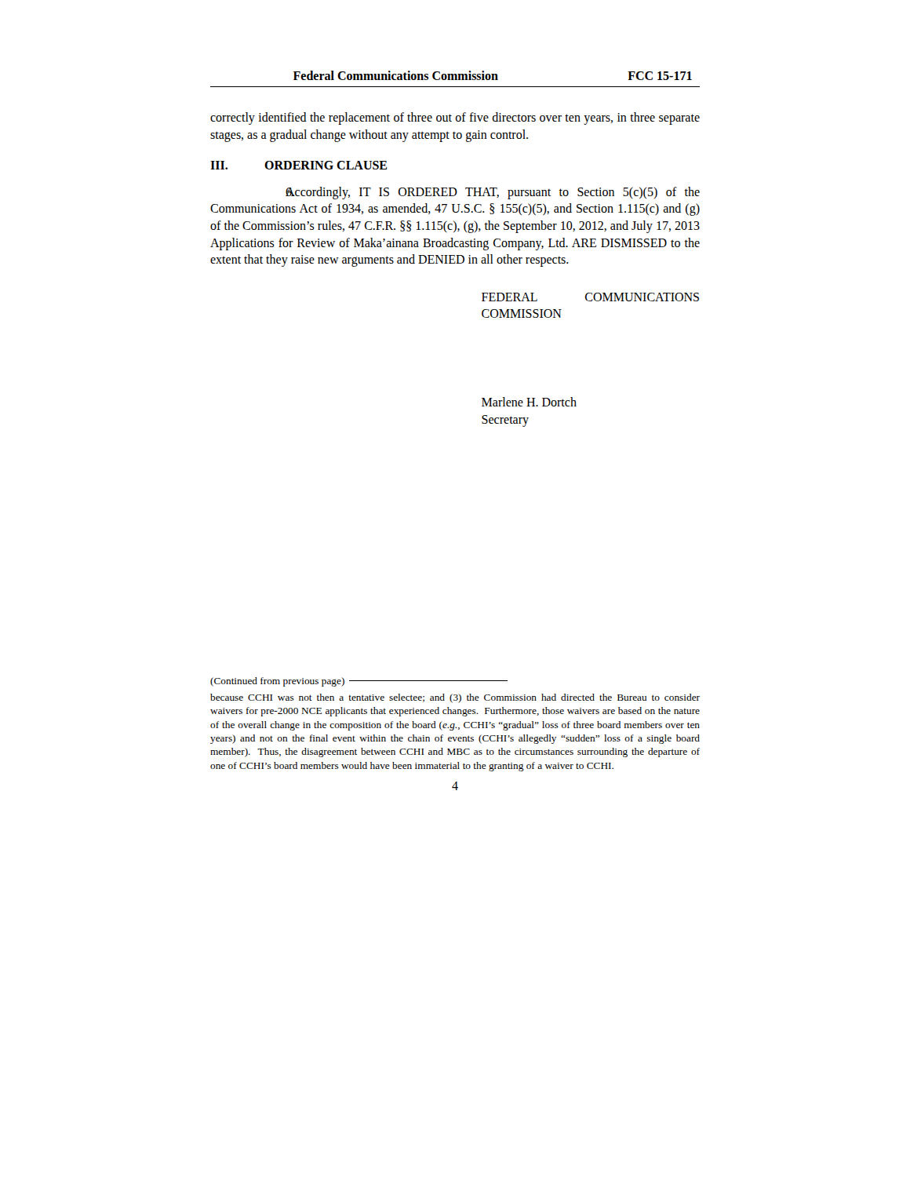Federal Communications Commission FCC 15-171
correctly identified the replacement of three out of five directors over ten years, in three separate stages, as a gradual change without any attempt to gain control.
III. ORDERING CLAUSE
6. Accordingly, IT IS ORDERED THAT, pursuant to Section 5(c)(5) of the Communications Act of 1934, as amended, 47 U.S.C. § 155(c)(5), and Section 1.115(c) and (g) of the Commission’s rules, 47 C.F.R. §§ 1.115(c), (g), the September 10, 2012, and July 17, 2013 Applications for Review of Maka’ainana Broadcasting Company, Ltd. ARE DISMISSED to the extent that they raise new arguments and DENIED in all other respects.
FEDERAL COMMUNICATIONS COMMISSION
Marlene H. Dortch
Secretary
(Continued from previous page)
because CCHI was not then a tentative selectee; and (3) the Commission had directed the Bureau to consider waivers for pre-2000 NCE applicants that experienced changes. Furthermore, those waivers are based on the nature of the overall change in the composition of the board (e.g., CCHI’s “gradual” loss of three board members over ten years) and not on the final event within the chain of events (CCHI’s allegedly “sudden” loss of a single board member). Thus, the disagreement between CCHI and MBC as to the circumstances surrounding the departure of one of CCHI’s board members would have been immaterial to the granting of a waiver to CCHI.
4